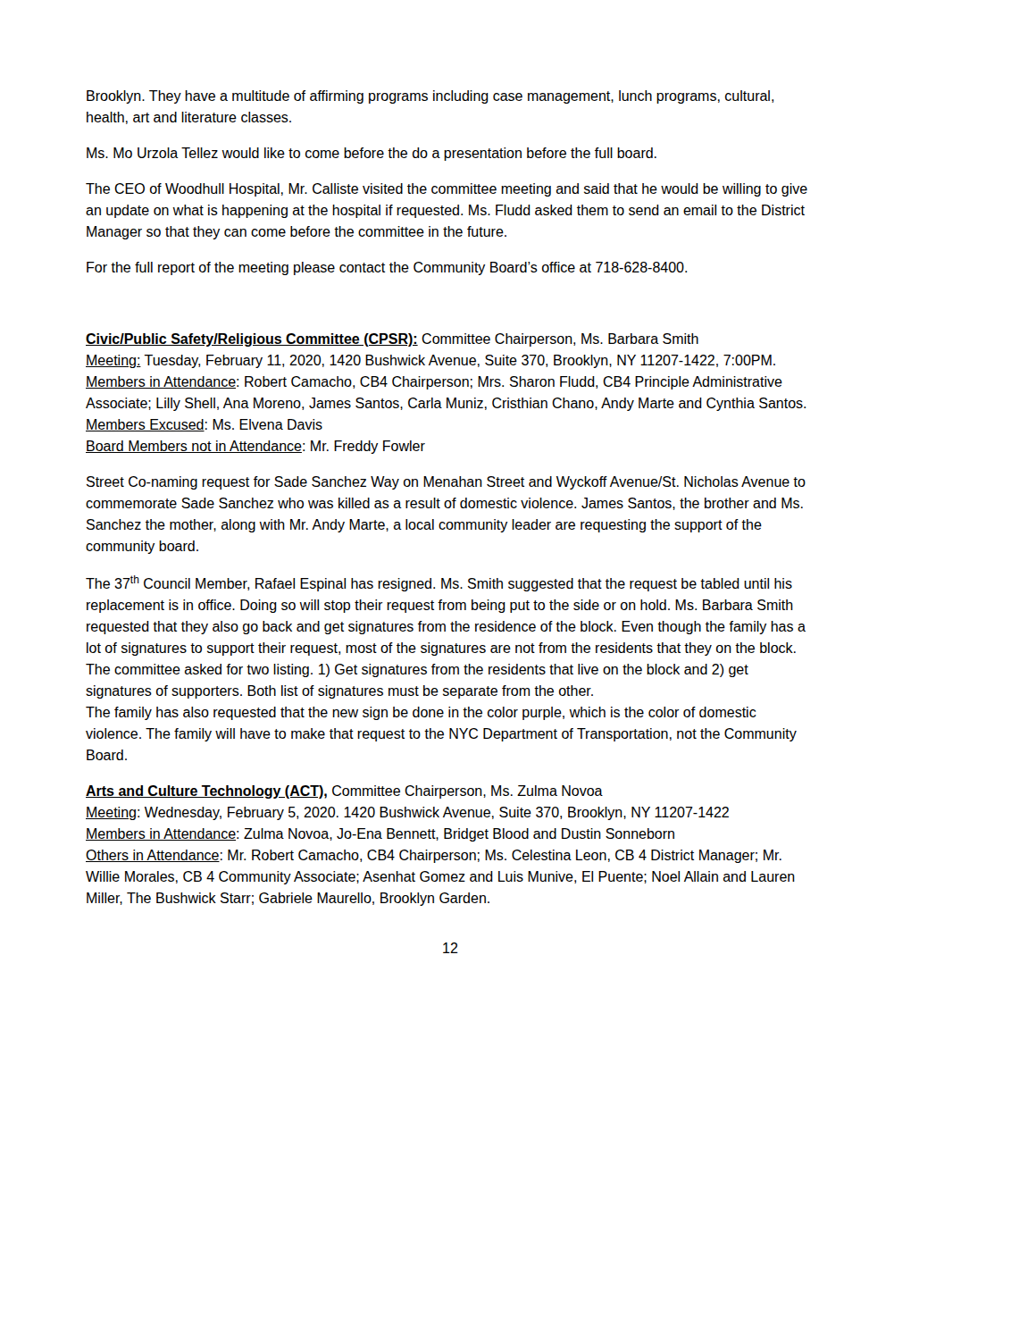Brooklyn. They have a multitude of affirming programs including case management, lunch programs, cultural, health, art and literature classes.
Ms. Mo Urzola Tellez would like to come before the do a presentation before the full board.
The CEO of Woodhull Hospital, Mr. Calliste visited the committee meeting and said that he would be willing to give an update on what is happening at the hospital if requested. Ms. Fludd asked them to send an email to the District Manager so that they can come before the committee in the future.
For the full report of the meeting please contact the Community Board’s office at 718-628-8400.
Civic/Public Safety/Religious Committee (CPSR): Committee Chairperson, Ms. Barbara Smith
Meeting: Tuesday, February 11, 2020, 1420 Bushwick Avenue, Suite 370, Brooklyn, NY 11207-1422, 7:00PM.
Members in Attendance: Robert Camacho, CB4 Chairperson; Mrs. Sharon Fludd, CB4 Principle Administrative Associate; Lilly Shell, Ana Moreno, James Santos, Carla Muniz, Cristhian Chano, Andy Marte and Cynthia Santos.
Members Excused: Ms. Elvena Davis
Board Members not in Attendance: Mr. Freddy Fowler
Street Co-naming request for Sade Sanchez Way on Menahan Street and Wyckoff Avenue/St. Nicholas Avenue to commemorate Sade Sanchez who was killed as a result of domestic violence. James Santos, the brother and Ms. Sanchez the mother, along with Mr. Andy Marte, a local community leader are requesting the support of the community board.
The 37th Council Member, Rafael Espinal has resigned. Ms. Smith suggested that the request be tabled until his replacement is in office. Doing so will stop their request from being put to the side or on hold. Ms. Barbara Smith requested that they also go back and get signatures from the residence of the block. Even though the family has a lot of signatures to support their request, most of the signatures are not from the residents that they on the block. The committee asked for two listing. 1) Get signatures from the residents that live on the block and 2) get signatures of supporters. Both list of signatures must be separate from the other.
The family has also requested that the new sign be done in the color purple, which is the color of domestic violence. The family will have to make that request to the NYC Department of Transportation, not the Community Board.
Arts and Culture Technology (ACT), Committee Chairperson, Ms. Zulma Novoa
Meeting: Wednesday, February 5, 2020. 1420 Bushwick Avenue, Suite 370, Brooklyn, NY 11207-1422
Members in Attendance: Zulma Novoa, Jo-Ena Bennett, Bridget Blood and Dustin Sonneborn
Others in Attendance: Mr. Robert Camacho, CB4 Chairperson; Ms. Celestina Leon, CB 4 District Manager; Mr. Willie Morales, CB 4 Community Associate; Asenhat Gomez and Luis Munive, El Puente; Noel Allain and Lauren Miller, The Bushwick Starr; Gabriele Maurello, Brooklyn Garden.
12